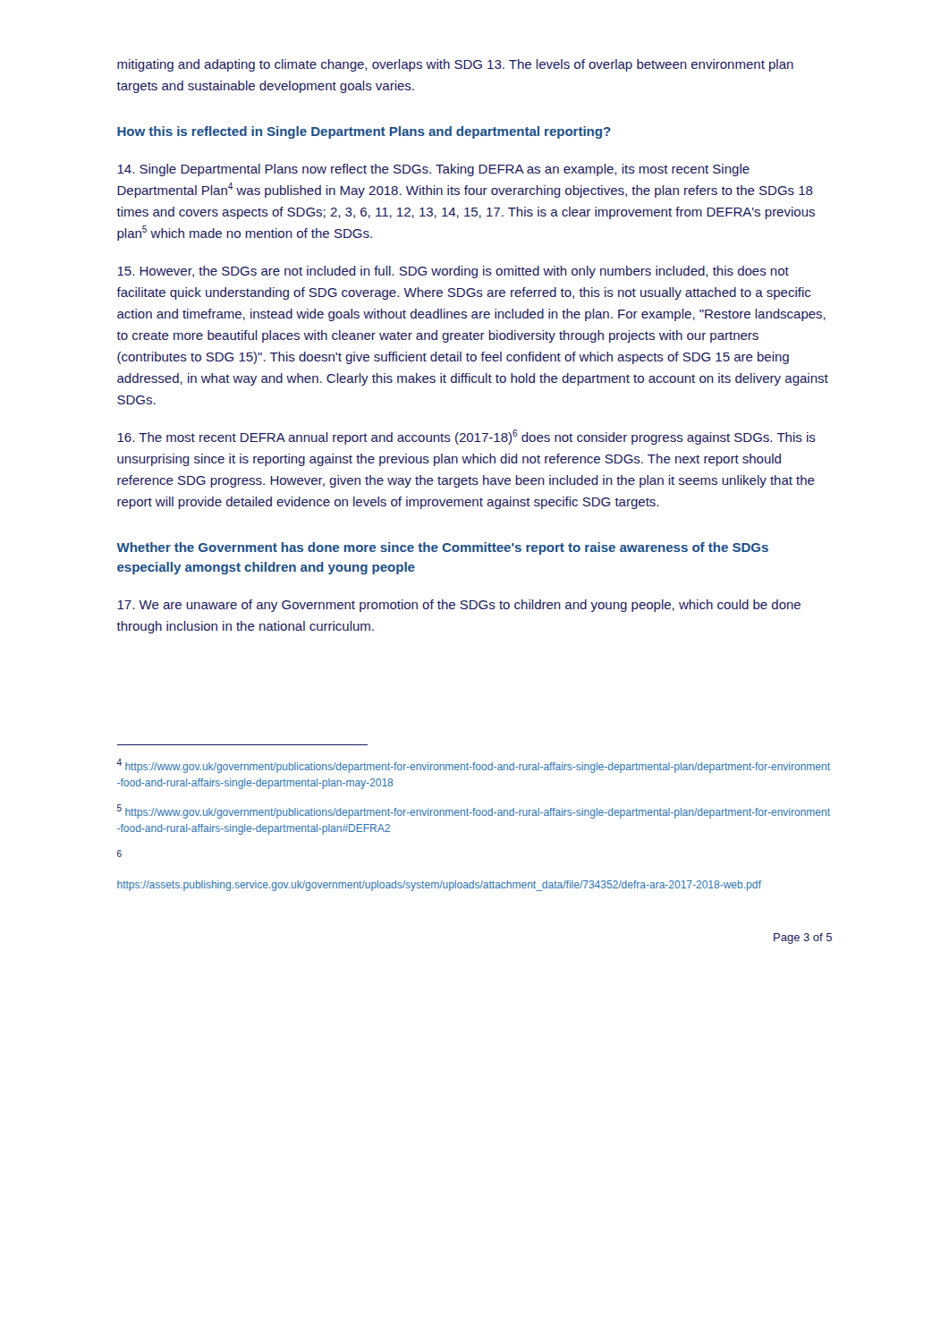mitigating and adapting to climate change, overlaps with SDG 13. The levels of overlap between environment plan targets and sustainable development goals varies.
How this is reflected in Single Department Plans and departmental reporting?
14. Single Departmental Plans now reflect the SDGs. Taking DEFRA as an example, its most recent Single Departmental Plan4 was published in May 2018. Within its four overarching objectives, the plan refers to the SDGs 18 times and covers aspects of SDGs; 2, 3, 6, 11, 12, 13, 14, 15, 17. This is a clear improvement from DEFRA's previous plan5 which made no mention of the SDGs.
15. However, the SDGs are not included in full. SDG wording is omitted with only numbers included, this does not facilitate quick understanding of SDG coverage. Where SDGs are referred to, this is not usually attached to a specific action and timeframe, instead wide goals without deadlines are included in the plan. For example, "Restore landscapes, to create more beautiful places with cleaner water and greater biodiversity through projects with our partners (contributes to SDG 15)". This doesn't give sufficient detail to feel confident of which aspects of SDG 15 are being addressed, in what way and when. Clearly this makes it difficult to hold the department to account on its delivery against SDGs.
16. The most recent DEFRA annual report and accounts (2017-18)6 does not consider progress against SDGs. This is unsurprising since it is reporting against the previous plan which did not reference SDGs. The next report should reference SDG progress. However, given the way the targets have been included in the plan it seems unlikely that the report will provide detailed evidence on levels of improvement against specific SDG targets.
Whether the Government has done more since the Committee's report to raise awareness of the SDGs especially amongst children and young people
17. We are unaware of any Government promotion of the SDGs to children and young people, which could be done through inclusion in the national curriculum.
4 https://www.gov.uk/government/publications/department-for-environment-food-and-rural-affairs-single-departmental-plan/department-for-environment-food-and-rural-affairs-single-departmental-plan-may-2018
5 https://www.gov.uk/government/publications/department-for-environment-food-and-rural-affairs-single-departmental-plan/department-for-environment-food-and-rural-affairs-single-departmental-plan#DEFRA2
6
https://assets.publishing.service.gov.uk/government/uploads/system/uploads/attachment_data/file/734352/defra-ara-2017-2018-web.pdf
Page 3 of 5